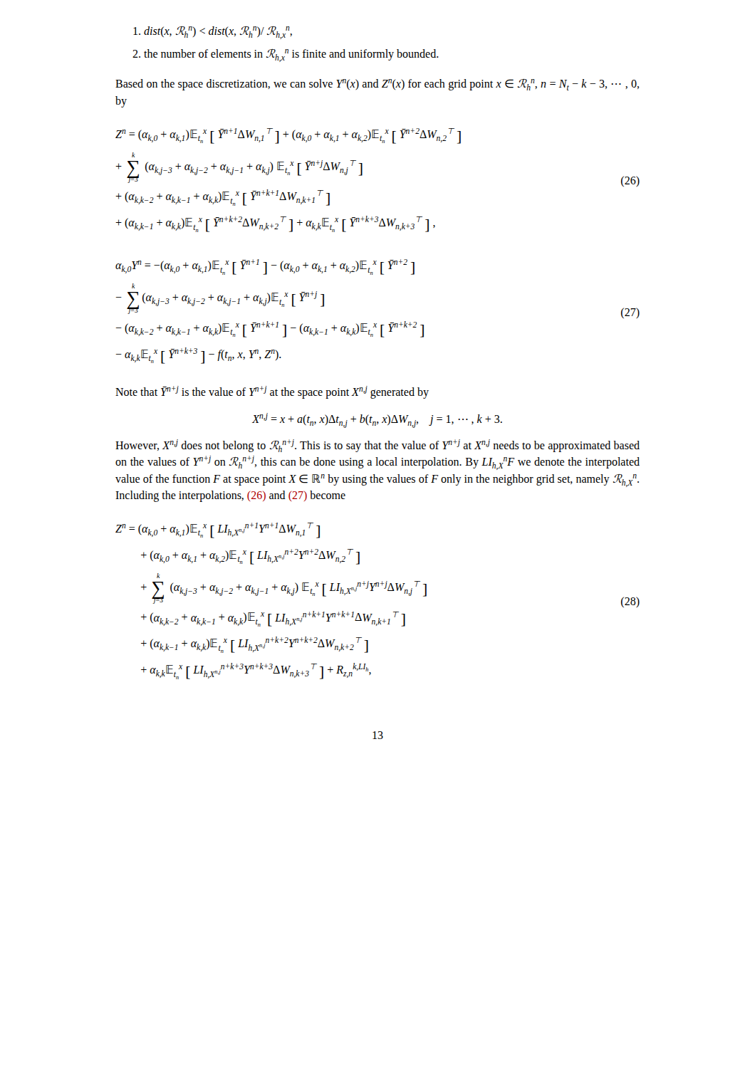dist(x, ℛhn) < dist(x, ℛhn)/ ℛh,xn,
the number of elements in ℛh,xn is finite and uniformly bounded.
Based on the space discretization, we can solve Yn(x) and Zn(x) for each grid point x ∈ ℛhn, n = Nt − k − 3, ⋯ , 0, by
Zn = (αk,0 + αk,1)𝔼tnx [ Ȳn+1 ΔWn,1⊤ ] + (αk,0 + αk,1 + αk,2)𝔼tnx [ Ȳn+2 ΔWn,2⊤ ]
+ k∑j=3 (αk,j−3 + αk,j−2 + αk,j−1 + αk,j) 𝔼tnx [ Ȳn+j ΔWn,j⊤ ]
+ (αk,k−2 + αk,k−1 + αk,k)𝔼tnx [ Ȳn+k+1 ΔWn,k+1⊤ ]
+ (αk,k−1 + αk,k)𝔼tnx [ Ȳn+k+2 ΔWn,k+2⊤ ] + αk,k 𝔼tnx [ Ȳn+k+3 ΔWn,k+3⊤ ] ,
(26)
αk,0Yn = −(αk,0 + αk,1)𝔼tnx [ Ȳn+1 ] − (αk,0 + αk,1 + αk,2)𝔼tnx [ Ȳn+2 ]
− k∑j=3(αk,j−3 + αk,j−2 + αk,j−1 + αk,j)𝔼tnx [ Ȳn+j ]
− (αk,k−2 + αk,k−1 + αk,k)𝔼tnx [ Ȳn+k+1 ] − (αk,k−1 + αk,k)𝔼tnx [ Ȳn+k+2 ]
− αk,k 𝔼tnx [ Ȳn+k+3 ] − f(tn, x, Yn, Zn).
(27)
Note that Ȳn+j is the value of Yn+j at the space point Xn,j generated by
Xn,j = x + a(tn, x)Δtn,j + b(tn, x)ΔWn,j, j = 1, ⋯ , k + 3.
However, Xn,j does not belong to ℛhn+j. This is to say that the value of Yn+j at Xn,j needs to be approximated based on the values of Yn+j on ℛhn+j, this can be done using a local interpolation. By LIh,XnF we denote the interpolated value of the function F at space point X ∈ ℝn by using the values of F only in the neighbor grid set, namely ℛh,Xn. Including the interpolations, (26) and (27) become
Zn = (αk,0 + αk,1)𝔼tnx [ LIh,Xn,jn+1Yn+1 ΔWn,1⊤ ]
+ (αk,0 + αk,1 + αk,2)𝔼tnx [ LIh,Xn,jn+2Yn+2 ΔWn,2⊤ ]
+ k∑j=3 (αk,j−3 + αk,j−2 + αk,j−1 + αk,j) 𝔼tnx [ LIh,Xn,jn+jYn+j ΔWn,j⊤ ]
+ (αk,k−2 + αk,k−1 + αk,k)𝔼tnx [ LIh,Xn,jn+k+1Yn+k+1 ΔWn,k+1⊤ ]
+ (αk,k−1 + αk,k)𝔼tnx [ LIh,Xn,jn+k+2Yn+k+2 ΔWn,k+2⊤ ]
+ αk,k 𝔼tnx [ LIh,Xn,jn+k+3Yn+k+3 ΔWn,k+3⊤ ] + Rz,nk,LIh,
(28)
13